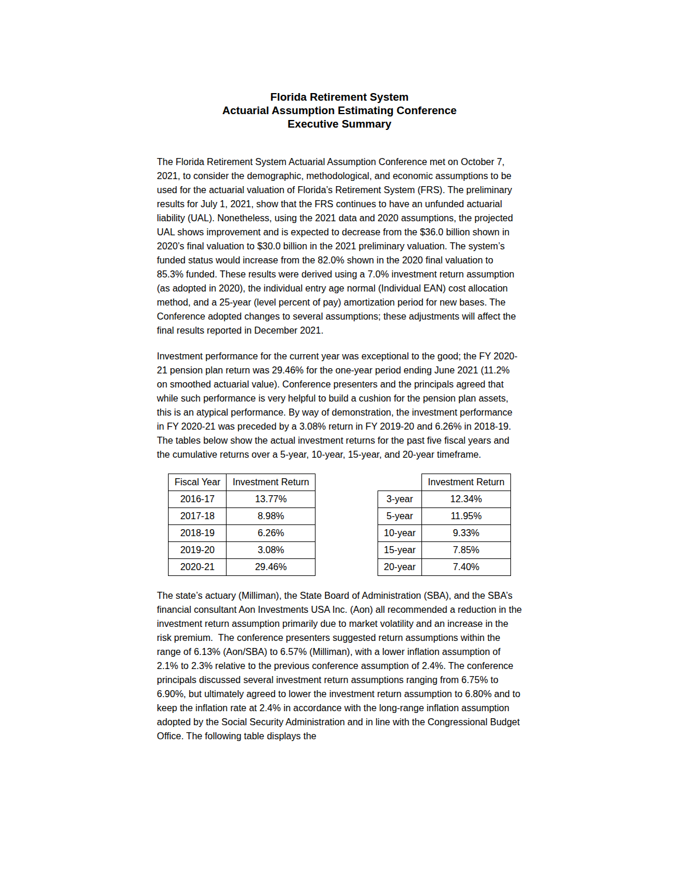Florida Retirement System
Actuarial Assumption Estimating Conference
Executive Summary
The Florida Retirement System Actuarial Assumption Conference met on October 7, 2021, to consider the demographic, methodological, and economic assumptions to be used for the actuarial valuation of Florida’s Retirement System (FRS). The preliminary results for July 1, 2021, show that the FRS continues to have an unfunded actuarial liability (UAL). Nonetheless, using the 2021 data and 2020 assumptions, the projected UAL shows improvement and is expected to decrease from the $36.0 billion shown in 2020’s final valuation to $30.0 billion in the 2021 preliminary valuation. The system’s funded status would increase from the 82.0% shown in the 2020 final valuation to 85.3% funded. These results were derived using a 7.0% investment return assumption (as adopted in 2020), the individual entry age normal (Individual EAN) cost allocation method, and a 25-year (level percent of pay) amortization period for new bases. The Conference adopted changes to several assumptions; these adjustments will affect the final results reported in December 2021.
Investment performance for the current year was exceptional to the good; the FY 2020-21 pension plan return was 29.46% for the one-year period ending June 2021 (11.2% on smoothed actuarial value). Conference presenters and the principals agreed that while such performance is very helpful to build a cushion for the pension plan assets, this is an atypical performance. By way of demonstration, the investment performance in FY 2020-21 was preceded by a 3.08% return in FY 2019-20 and 6.26% in 2018-19. The tables below show the actual investment returns for the past five fiscal years and the cumulative returns over a 5-year, 10-year, 15-year, and 20-year timeframe.
| Fiscal Year | Investment Return |
| --- | --- |
| 2016-17 | 13.77% |
| 2017-18 | 8.98% |
| 2018-19 | 6.26% |
| 2019-20 | 3.08% |
| 2020-21 | 29.46% |
| | Investment Return |
| 3-year | 12.34% |
| 5-year | 11.95% |
| 10-year | 9.33% |
| 15-year | 7.85% |
| 20-year | 7.40% |
The state’s actuary (Milliman), the State Board of Administration (SBA), and the SBA’s financial consultant Aon Investments USA Inc. (Aon) all recommended a reduction in the investment return assumption primarily due to market volatility and an increase in the risk premium. The conference presenters suggested return assumptions within the range of 6.13% (Aon/SBA) to 6.57% (Milliman), with a lower inflation assumption of 2.1% to 2.3% relative to the previous conference assumption of 2.4%. The conference principals discussed several investment return assumptions ranging from 6.75% to 6.90%, but ultimately agreed to lower the investment return assumption to 6.80% and to keep the inflation rate at 2.4% in accordance with the long-range inflation assumption adopted by the Social Security Administration and in line with the Congressional Budget Office. The following table displays the